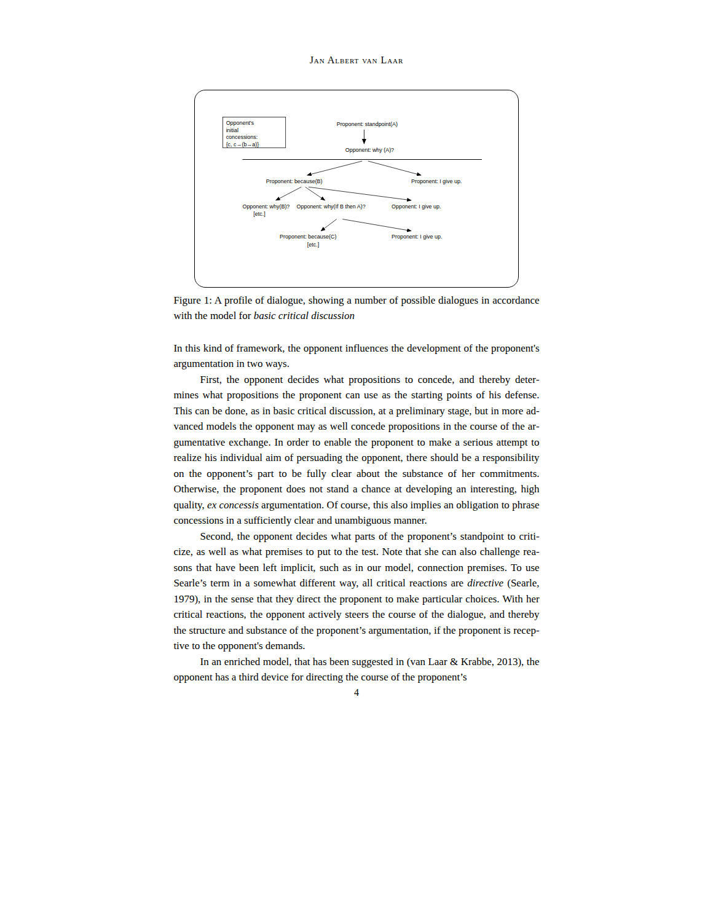Jan Albert van Laar
Opponent's initial concessions: {c, c→(b→a)} Proponent: standpoint(A) Opponent: why (A)? Proponent: because(B) Proponent: I give up. Opponent: why(B)? Opponent: why(If B then A)? Opponent: I give up. [etc.] Proponent: because(C) Proponent: I give up. [etc.]
Figure 1: A profile of dialogue, showing a number of possible dialogues in accordance with the model for basic critical discussion
In this kind of framework, the opponent influences the development of the proponent's argumentation in two ways.
First, the opponent decides what propositions to concede, and thereby determines what propositions the proponent can use as the starting points of his defense. This can be done, as in basic critical discussion, at a preliminary stage, but in more advanced models the opponent may as well concede propositions in the course of the argumentative exchange. In order to enable the proponent to make a serious attempt to realize his individual aim of persuading the opponent, there should be a responsibility on the opponent’s part to be fully clear about the substance of her commitments. Otherwise, the proponent does not stand a chance at developing an interesting, high quality, ex concessis argumentation. Of course, this also implies an obligation to phrase concessions in a sufficiently clear and unambiguous manner.
Second, the opponent decides what parts of the proponent’s standpoint to criticize, as well as what premises to put to the test. Note that she can also challenge reasons that have been left implicit, such as in our model, connection premises. To use Searle’s term in a somewhat different way, all critical reactions are directive (Searle, 1979), in the sense that they direct the proponent to make particular choices. With her critical reactions, the opponent actively steers the course of the dialogue, and thereby the structure and substance of the proponent’s argumentation, if the proponent is receptive to the opponent's demands.
In an enriched model, that has been suggested in (van Laar & Krabbe, 2013), the opponent has a third device for directing the course of the proponent’s
4